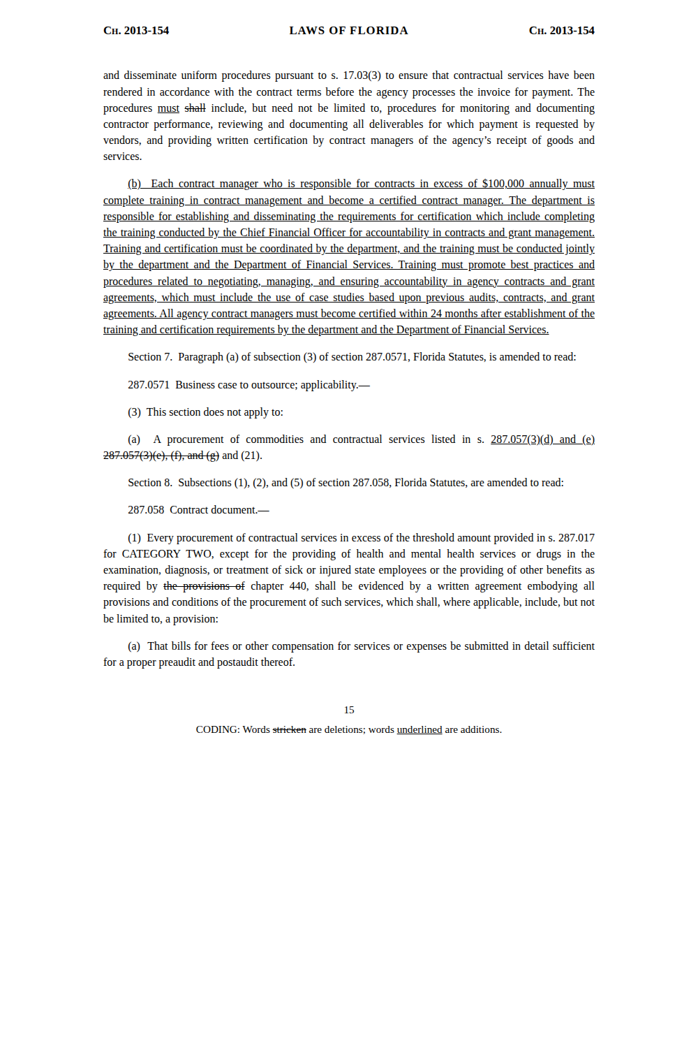Ch. 2013-154 LAWS OF FLORIDA Ch. 2013-154
and disseminate uniform procedures pursuant to s. 17.03(3) to ensure that contractual services have been rendered in accordance with the contract terms before the agency processes the invoice for payment. The procedures must shall include, but need not be limited to, procedures for monitoring and documenting contractor performance, reviewing and documenting all deliverables for which payment is requested by vendors, and providing written certification by contract managers of the agency’s receipt of goods and services.
(b) Each contract manager who is responsible for contracts in excess of $100,000 annually must complete training in contract management and become a certified contract manager. The department is responsible for establishing and disseminating the requirements for certification which include completing the training conducted by the Chief Financial Officer for accountability in contracts and grant management. Training and certification must be coordinated by the department, and the training must be conducted jointly by the department and the Department of Financial Services. Training must promote best practices and procedures related to negotiating, managing, and ensuring accountability in agency contracts and grant agreements, which must include the use of case studies based upon previous audits, contracts, and grant agreements. All agency contract managers must become certified within 24 months after establishment of the training and certification requirements by the department and the Department of Financial Services.
Section 7. Paragraph (a) of subsection (3) of section 287.0571, Florida Statutes, is amended to read:
287.0571 Business case to outsource; applicability.—
(3) This section does not apply to:
(a) A procurement of commodities and contractual services listed in s. 287.057(3)(d) and (e) 287.057(3)(e), (f), and (g) and (21).
Section 8. Subsections (1), (2), and (5) of section 287.058, Florida Statutes, are amended to read:
287.058 Contract document.—
(1) Every procurement of contractual services in excess of the threshold amount provided in s. 287.017 for CATEGORY TWO, except for the providing of health and mental health services or drugs in the examination, diagnosis, or treatment of sick or injured state employees or the providing of other benefits as required by the provisions of chapter 440, shall be evidenced by a written agreement embodying all provisions and conditions of the procurement of such services, which shall, where applicable, include, but not be limited to, a provision:
(a) That bills for fees or other compensation for services or expenses be submitted in detail sufficient for a proper preaudit and postaudit thereof.
15
CODING: Words stricken are deletions; words underlined are additions.